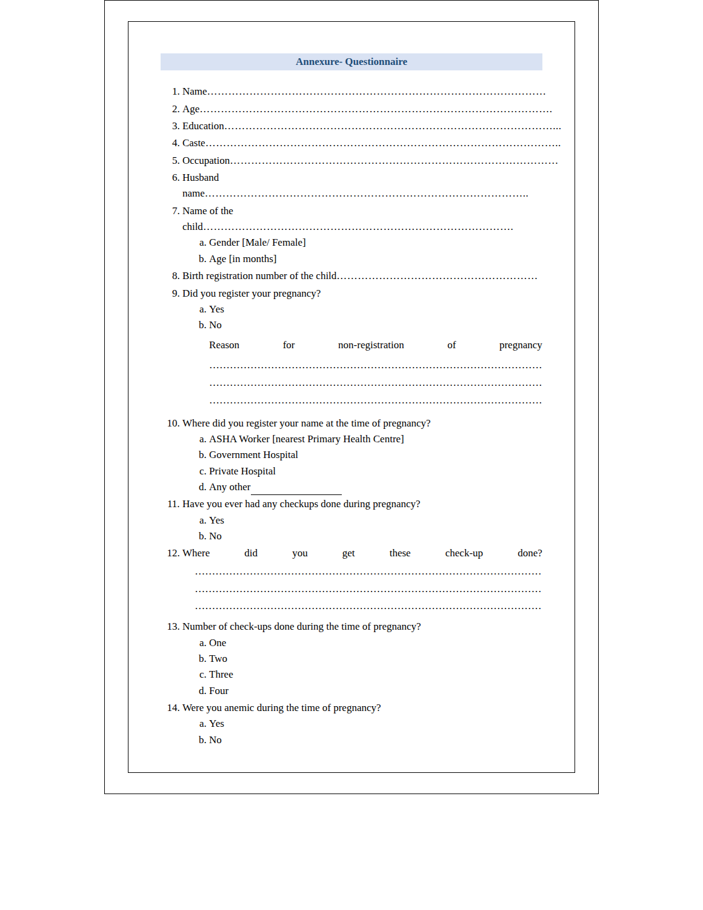Annexure- Questionnaire
Name……………………………………………………………………………………
Age……………………………………………………………………………………….
Education…………………………………………………………………………………...
Caste………………………………………………………………………………………..
Occupation…………………………………………………………………………………
Husband name………………………………………………………………………………..
Name of the child…………………………………………………………………………….
Gender [Male/ Female]
Age [in months]
Birth registration number of the child…………………………………………………
Did you register your pregnancy?
Yes
No
Reason for non-registration of pregnancy
……………………………………………………………………………………………
……………………………………………………………………………………………
……………………………………………………………………………………………
Where did you register your name at the time of pregnancy?
ASHA Worker [nearest Primary Health Centre]
Government Hospital
Private Hospital
Any other
Have you ever had any checkups done during pregnancy?
Yes
No
Where did you get these check-up done?
……………………………………………………………………………………………………
……………………………………………………………………………………………………
……………………………………………………………………………………………………
Number of check-ups done during the time of pregnancy?
One
Two
Three
Four
Were you anemic during the time of pregnancy?
Yes
No